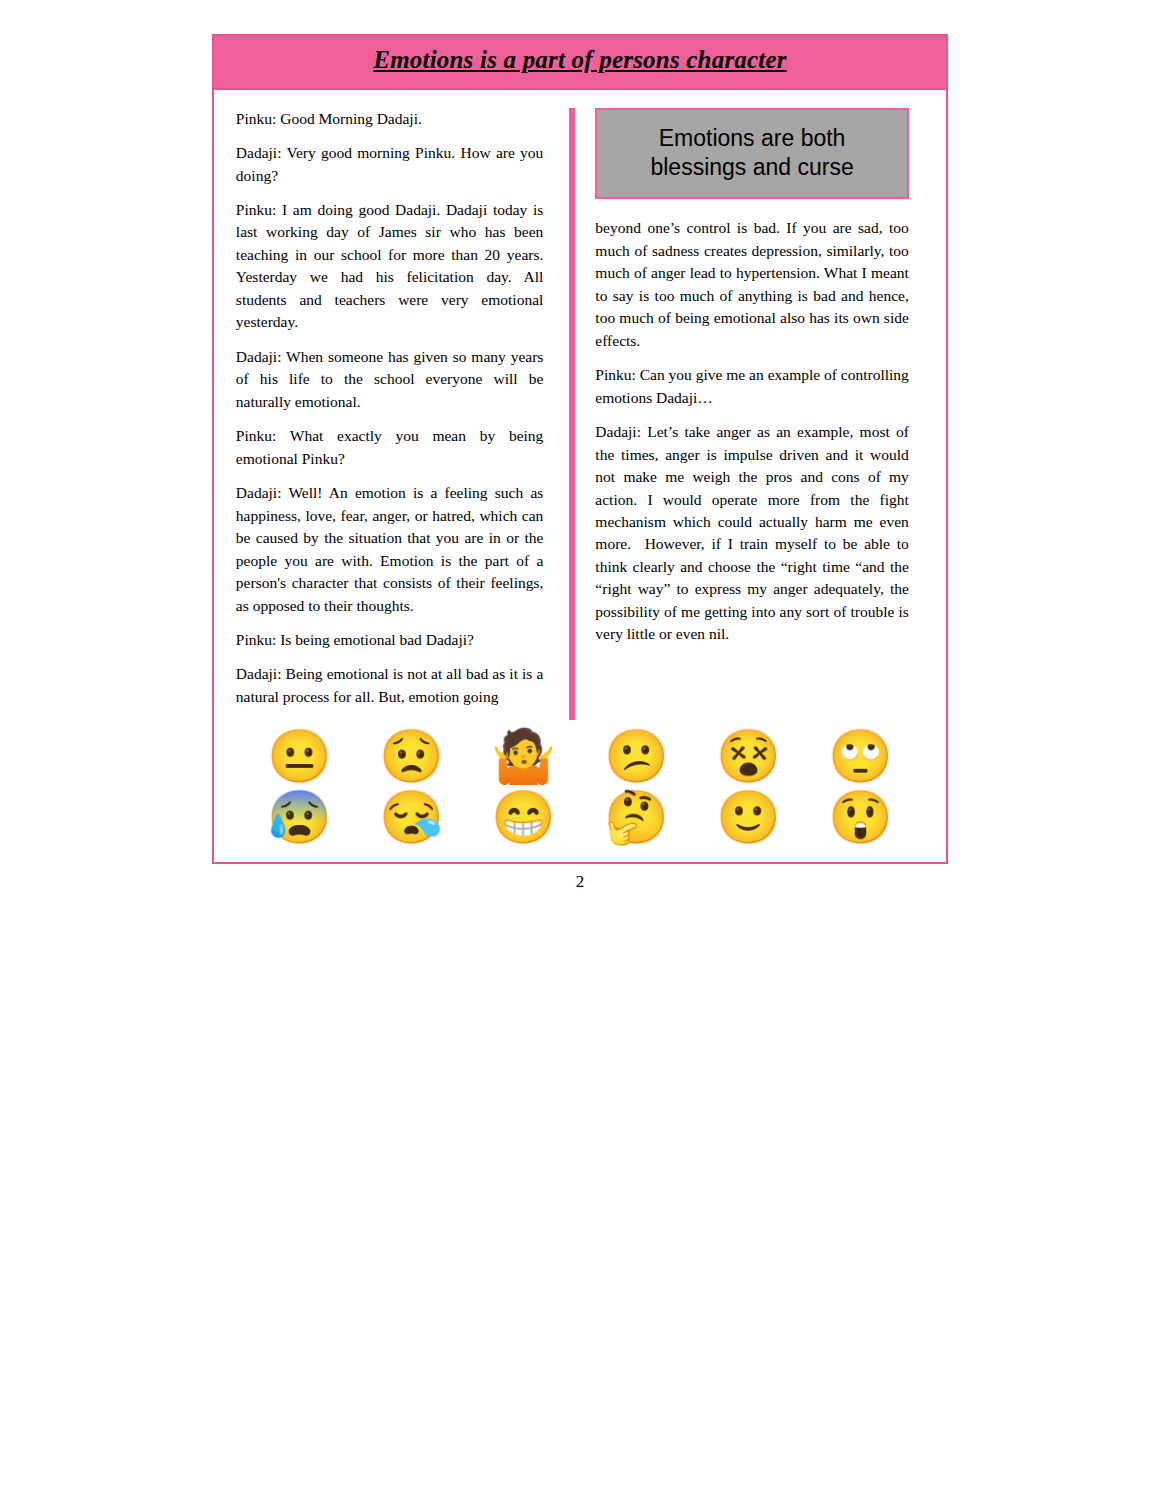Emotions is a part of persons character
Pinku: Good Morning Dadaji.
Dadaji: Very good morning Pinku. How are you doing?
Pinku: I am doing good Dadaji. Dadaji today is last working day of James sir who has been teaching in our school for more than 20 years. Yesterday we had his felicitation day. All students and teachers were very emotional yesterday.
Dadaji: When someone has given so many years of his life to the school everyone will be naturally emotional.
Pinku: What exactly you mean by being emotional Pinku?
Dadaji: Well! An emotion is a feeling such as happiness, love, fear, anger, or hatred, which can be caused by the situation that you are in or the people you are with. Emotion is the part of a person's character that consists of their feelings, as opposed to their thoughts.
Pinku: Is being emotional bad Dadaji?
Dadaji: Being emotional is not at all bad as it is a natural process for all. But, emotion going
Emotions are both blessings and curse
beyond one’s control is bad. If you are sad, too much of sadness creates depression, similarly, too much of anger lead to hypertension. What I meant to say is too much of anything is bad and hence, too much of being emotional also has its own side effects.
Pinku: Can you give me an example of controlling emotions Dadaji…
Dadaji: Let’s take anger as an example, most of the times, anger is impulse driven and it would not make me weigh the pros and cons of my action. I would operate more from the fight mechanism which could actually harm me even more. However, if I train myself to be able to think clearly and choose the “right time “and the “right way” to express my anger adequately, the possibility of me getting into any sort of trouble is very little or even nil.
😐 😟 🤷 😕 😵 🙄 😰 😪 😁 🤔 🙂 😲
2